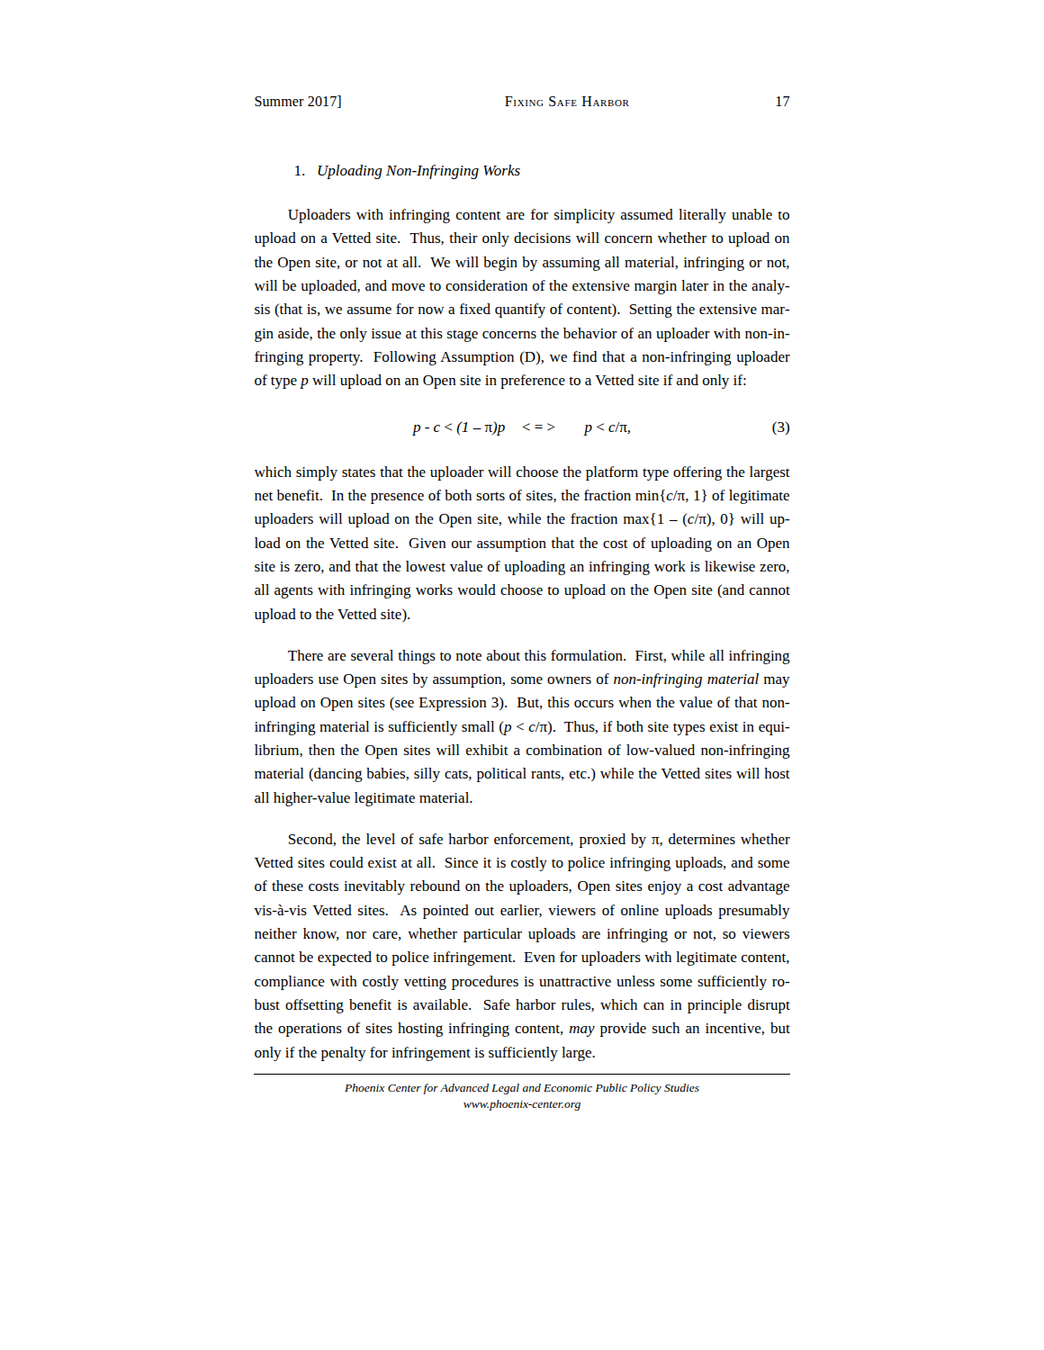Summer 2017] Fixing Safe Harbor 17
1. Uploading Non-Infringing Works
Uploaders with infringing content are for simplicity assumed literally unable to upload on a Vetted site. Thus, their only decisions will concern whether to upload on the Open site, or not at all. We will begin by assuming all material, infringing or not, will be uploaded, and move to consideration of the extensive margin later in the analysis (that is, we assume for now a fixed quantify of content). Setting the extensive margin aside, the only issue at this stage concerns the behavior of an uploader with non-infringing property. Following Assumption (D), we find that a non-infringing uploader of type p will upload on an Open site in preference to a Vetted site if and only if:
p - c < (1 – π)p < = > p < c/π, (3)
which simply states that the uploader will choose the platform type offering the largest net benefit. In the presence of both sorts of sites, the fraction min{c/π, 1} of legitimate uploaders will upload on the Open site, while the fraction max{1 – (c/π), 0} will upload on the Vetted site. Given our assumption that the cost of uploading on an Open site is zero, and that the lowest value of uploading an infringing work is likewise zero, all agents with infringing works would choose to upload on the Open site (and cannot upload to the Vetted site).
There are several things to note about this formulation. First, while all infringing uploaders use Open sites by assumption, some owners of non-infringing material may upload on Open sites (see Expression 3). But, this occurs when the value of that non-infringing material is sufficiently small (p < c/π). Thus, if both site types exist in equilibrium, then the Open sites will exhibit a combination of low-valued non-infringing material (dancing babies, silly cats, political rants, etc.) while the Vetted sites will host all higher-value legitimate material.
Second, the level of safe harbor enforcement, proxied by π, determines whether Vetted sites could exist at all. Since it is costly to police infringing uploads, and some of these costs inevitably rebound on the uploaders, Open sites enjoy a cost advantage vis-à-vis Vetted sites. As pointed out earlier, viewers of online uploads presumably neither know, nor care, whether particular uploads are infringing or not, so viewers cannot be expected to police infringement. Even for uploaders with legitimate content, compliance with costly vetting procedures is unattractive unless some sufficiently robust offsetting benefit is available. Safe harbor rules, which can in principle disrupt the operations of sites hosting infringing content, may provide such an incentive, but only if the penalty for infringement is sufficiently large.
Phoenix Center for Advanced Legal and Economic Public Policy Studies
www.phoenix-center.org